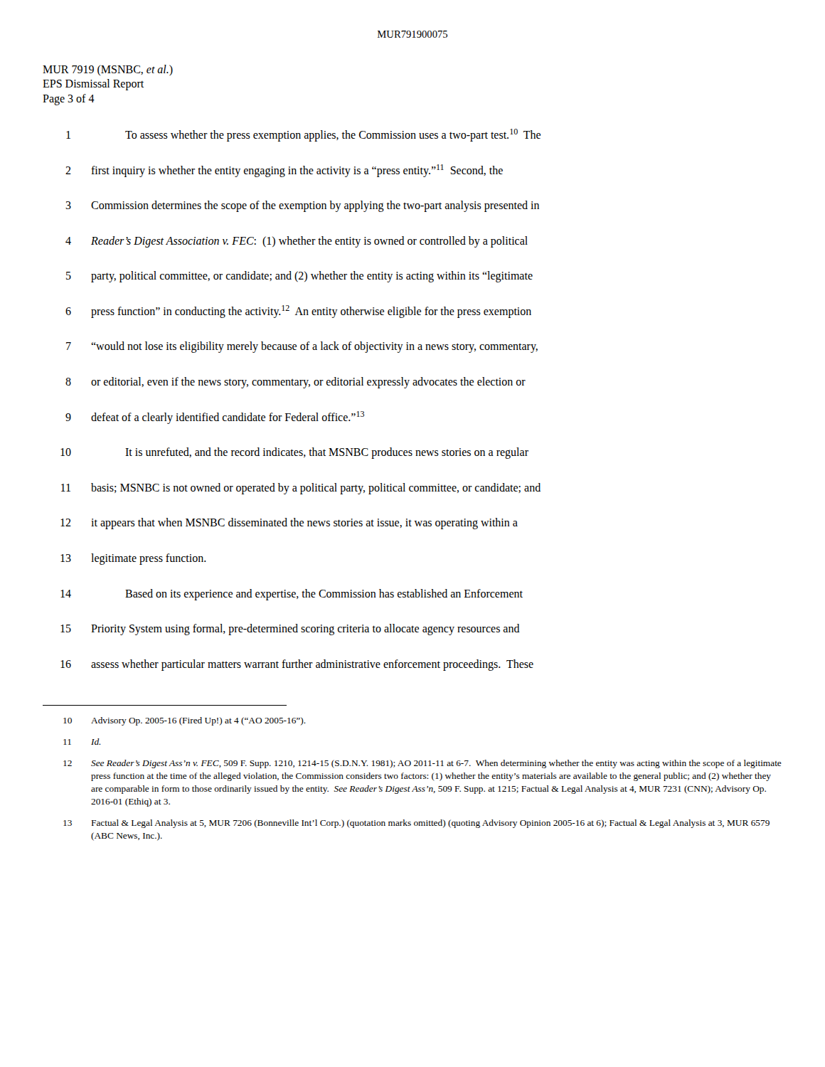MUR791900075
MUR 7919 (MSNBC, et al.)
EPS Dismissal Report
Page 3 of 4
1
To assess whether the press exemption applies, the Commission uses a two-part test.10 The
2
first inquiry is whether the entity engaging in the activity is a “press entity.”11 Second, the
3
Commission determines the scope of the exemption by applying the two-part analysis presented in
4
Reader’s Digest Association v. FEC: (1) whether the entity is owned or controlled by a political
5
party, political committee, or candidate; and (2) whether the entity is acting within its “legitimate
6
press function” in conducting the activity.12 An entity otherwise eligible for the press exemption
7
“would not lose its eligibility merely because of a lack of objectivity in a news story, commentary,
8
or editorial, even if the news story, commentary, or editorial expressly advocates the election or
9
defeat of a clearly identified candidate for Federal office.”13
10
It is unrefuted, and the record indicates, that MSNBC produces news stories on a regular
11
basis; MSNBC is not owned or operated by a political party, political committee, or candidate; and
12
it appears that when MSNBC disseminated the news stories at issue, it was operating within a
13
legitimate press function.
14
Based on its experience and expertise, the Commission has established an Enforcement
15
Priority System using formal, pre-determined scoring criteria to allocate agency resources and
16
assess whether particular matters warrant further administrative enforcement proceedings. These
10
Advisory Op. 2005-16 (Fired Up!) at 4 (“AO 2005-16”).
11
Id.
12
See Reader’s Digest Ass’n v. FEC, 509 F. Supp. 1210, 1214-15 (S.D.N.Y. 1981); AO 2011-11 at 6-7. When determining whether the entity was acting within the scope of a legitimate press function at the time of the alleged violation, the Commission considers two factors: (1) whether the entity’s materials are available to the general public; and (2) whether they are comparable in form to those ordinarily issued by the entity. See Reader’s Digest Ass’n, 509 F. Supp. at 1215; Factual & Legal Analysis at 4, MUR 7231 (CNN); Advisory Op. 2016-01 (Ethiq) at 3.
13
Factual & Legal Analysis at 5, MUR 7206 (Bonneville Int’l Corp.) (quotation marks omitted) (quoting Advisory Opinion 2005-16 at 6); Factual & Legal Analysis at 3, MUR 6579 (ABC News, Inc.).